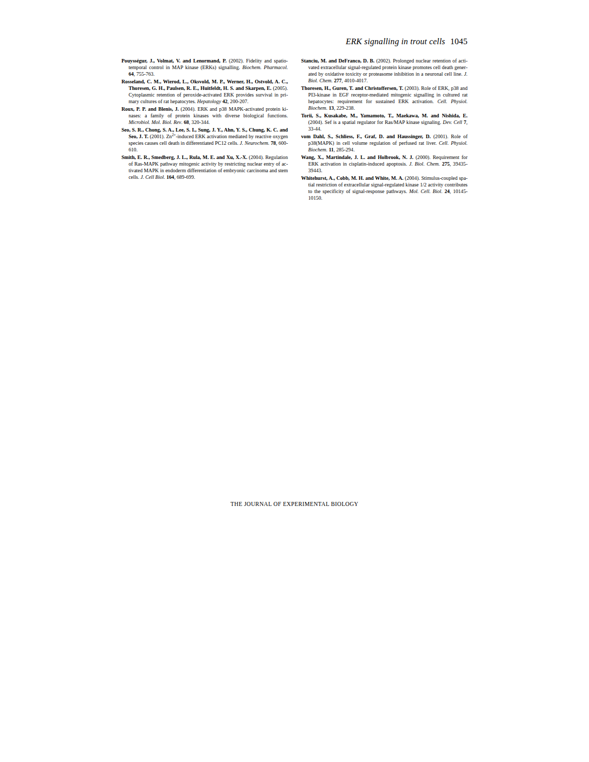ERK signalling in trout cells1045
Pouysségur, J., Volmat, V. and Lenormand, P. (2002). Fidelity and spatio-temporal control in MAP kinase (ERKs) signalling. Biochem. Pharmacol. 64, 755-763.
Rosseland, C. M., Wierod, L., Oksvold, M. P., Werner, H., Ostvold, A. C., Thoresen, G. H., Paulsen, R. E., Huitfeldt, H. S. and Skarpen, E. (2005). Cytoplasmic retention of peroxide-activated ERK provides survival in primary cultures of rat hepatocytes. Hepatology 42, 200-207.
Roux, P. P. and Blenis, J. (2004). ERK and p38 MAPK-activated protein kinases: a family of protein kinases with diverse biological functions. Microbiol. Mol. Biol. Rev. 68, 320-344.
Seo, S. R., Chong, S. A., Lee, S. I., Sung, J. Y., Ahn, Y. S., Chung, K. C. and Seo, J. T. (2001). Zn2+-induced ERK activation mediated by reactive oxygen species causes cell death in differentiated PC12 cells. J. Neurochem. 78, 600-610.
Smith, E. R., Smedberg, J. L., Rula, M. E. and Xu, X.-X. (2004). Regulation of Ras-MAPK pathway mitogenic activity by restricting nuclear entry of activated MAPK in endoderm differentiation of embryonic carcinoma and stem cells. J. Cell Biol. 164, 689-699.
Stanciu, M. and DeFranco, D. B. (2002). Prolonged nuclear retention of activated extracellular signal-regulated protein kinase promotes cell death generated by oxidative toxicity or proteasome inhibition in a neuronal cell line. J. Biol. Chem. 277, 4010-4017.
Thoresen, H., Guren, T. and Christoffersen, T. (2003). Role of ERK, p38 and PI3-kinase in EGF receptor-mediated mitogenic signalling in cultured rat hepatocytes: requirement for sustained ERK activation. Cell. Physiol. Biochem. 13, 229-238.
Torii, S., Kusakabe, M., Yamamoto, T., Maekawa, M. and Nishida, E. (2004). Sef is a spatial regulator for Ras/MAP kinase signaling. Dev. Cell 7, 33-44.
vom Dahl, S., Schliess, F., Graf, D. and Haussinger, D. (2001). Role of p38(MAPK) in cell volume regulation of perfused rat liver. Cell. Physiol. Biochem. 11, 285-294.
Wang, X., Martindale, J. L. and Holbrook, N. J. (2000). Requirement for ERK activation in cisplatin-induced apoptosis. J. Biol. Chem. 275, 39435-39443.
Whitehurst, A., Cobb, M. H. and White, M. A. (2004). Stimulus-coupled spatial restriction of extracellular signal-regulated kinase 1/2 activity contributes to the specificity of signal-response pathways. Mol. Cell. Biol. 24, 10145-10150.
THE JOURNAL OF EXPERIMENTAL BIOLOGY